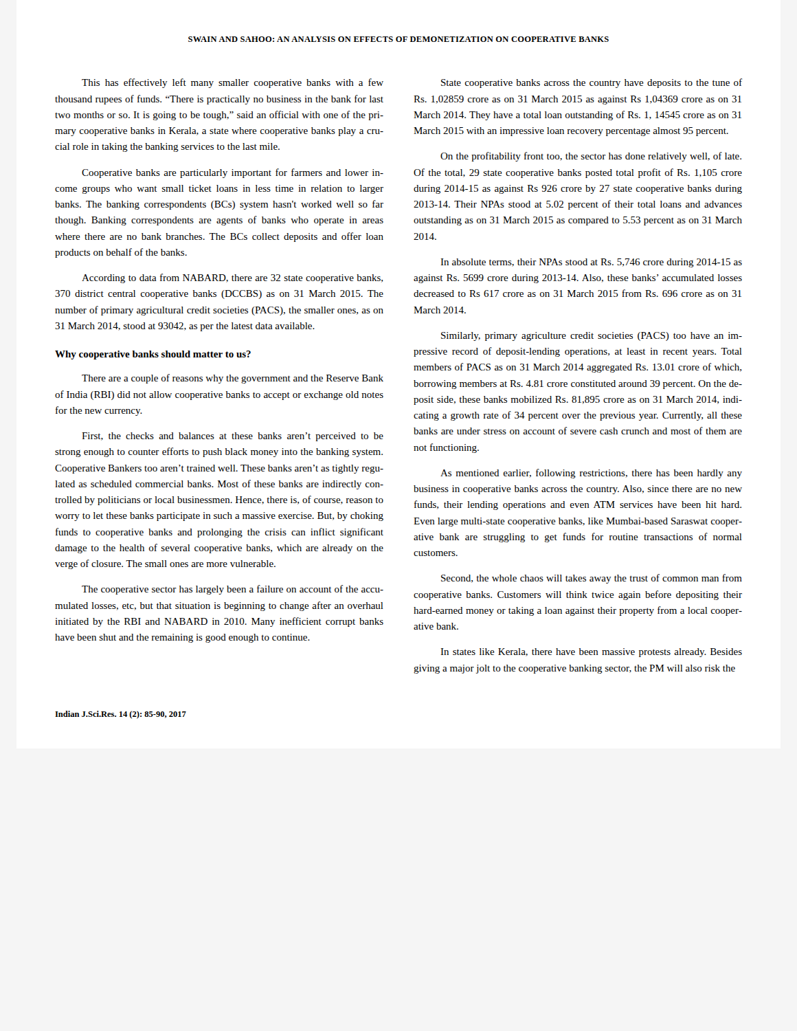Swain and Sahoo: An Analysis on Effects of Demonetization on Cooperative Banks
This has effectively left many smaller cooperative banks with a few thousand rupees of funds. “There is practically no business in the bank for last two months or so. It is going to be tough,” said an official with one of the primary cooperative banks in Kerala, a state where cooperative banks play a crucial role in taking the banking services to the last mile.
Cooperative banks are particularly important for farmers and lower income groups who want small ticket loans in less time in relation to larger banks. The banking correspondents (BCs) system hasn't worked well so far though. Banking correspondents are agents of banks who operate in areas where there are no bank branches. The BCs collect deposits and offer loan products on behalf of the banks.
According to data from NABARD, there are 32 state cooperative banks, 370 district central cooperative banks (DCCBS) as on 31 March 2015. The number of primary agricultural credit societies (PACS), the smaller ones, as on 31 March 2014, stood at 93042, as per the latest data available.
Why cooperative banks should matter to us?
There are a couple of reasons why the government and the Reserve Bank of India (RBI) did not allow cooperative banks to accept or exchange old notes for the new currency.
First, the checks and balances at these banks aren’t perceived to be strong enough to counter efforts to push black money into the banking system. Cooperative Bankers too aren’t trained well. These banks aren’t as tightly regulated as scheduled commercial banks. Most of these banks are indirectly controlled by politicians or local businessmen. Hence, there is, of course, reason to worry to let these banks participate in such a massive exercise. But, by choking funds to cooperative banks and prolonging the crisis can inflict significant damage to the health of several cooperative banks, which are already on the verge of closure. The small ones are more vulnerable.
The cooperative sector has largely been a failure on account of the accumulated losses, etc, but that situation is beginning to change after an overhaul initiated by the RBI and NABARD in 2010. Many inefficient corrupt banks have been shut and the remaining is good enough to continue.
State cooperative banks across the country have deposits to the tune of Rs. 1,02859 crore as on 31 March 2015 as against Rs 1,04369 crore as on 31 March 2014. They have a total loan outstanding of Rs. 1, 14545 crore as on 31 March 2015 with an impressive loan recovery percentage almost 95 percent.
On the profitability front too, the sector has done relatively well, of late. Of the total, 29 state cooperative banks posted total profit of Rs. 1,105 crore during 2014-15 as against Rs 926 crore by 27 state cooperative banks during 2013-14. Their NPAs stood at 5.02 percent of their total loans and advances outstanding as on 31 March 2015 as compared to 5.53 percent as on 31 March 2014.
In absolute terms, their NPAs stood at Rs. 5,746 crore during 2014-15 as against Rs. 5699 crore during 2013-14. Also, these banks’ accumulated losses decreased to Rs 617 crore as on 31 March 2015 from Rs. 696 crore as on 31 March 2014.
Similarly, primary agriculture credit societies (PACS) too have an impressive record of deposit-lending operations, at least in recent years. Total members of PACS as on 31 March 2014 aggregated Rs. 13.01 crore of which, borrowing members at Rs. 4.81 crore constituted around 39 percent. On the deposit side, these banks mobilized Rs. 81,895 crore as on 31 March 2014, indicating a growth rate of 34 percent over the previous year. Currently, all these banks are under stress on account of severe cash crunch and most of them are not functioning.
As mentioned earlier, following restrictions, there has been hardly any business in cooperative banks across the country. Also, since there are no new funds, their lending operations and even ATM services have been hit hard. Even large multi-state cooperative banks, like Mumbai-based Saraswat cooperative bank are struggling to get funds for routine transactions of normal customers.
Second, the whole chaos will takes away the trust of common man from cooperative banks. Customers will think twice again before depositing their hard-earned money or taking a loan against their property from a local cooperative bank.
In states like Kerala, there have been massive protests already. Besides giving a major jolt to the cooperative banking sector, the PM will also risk the
Indian J.Sci.Res. 14 (2): 85-90, 2017